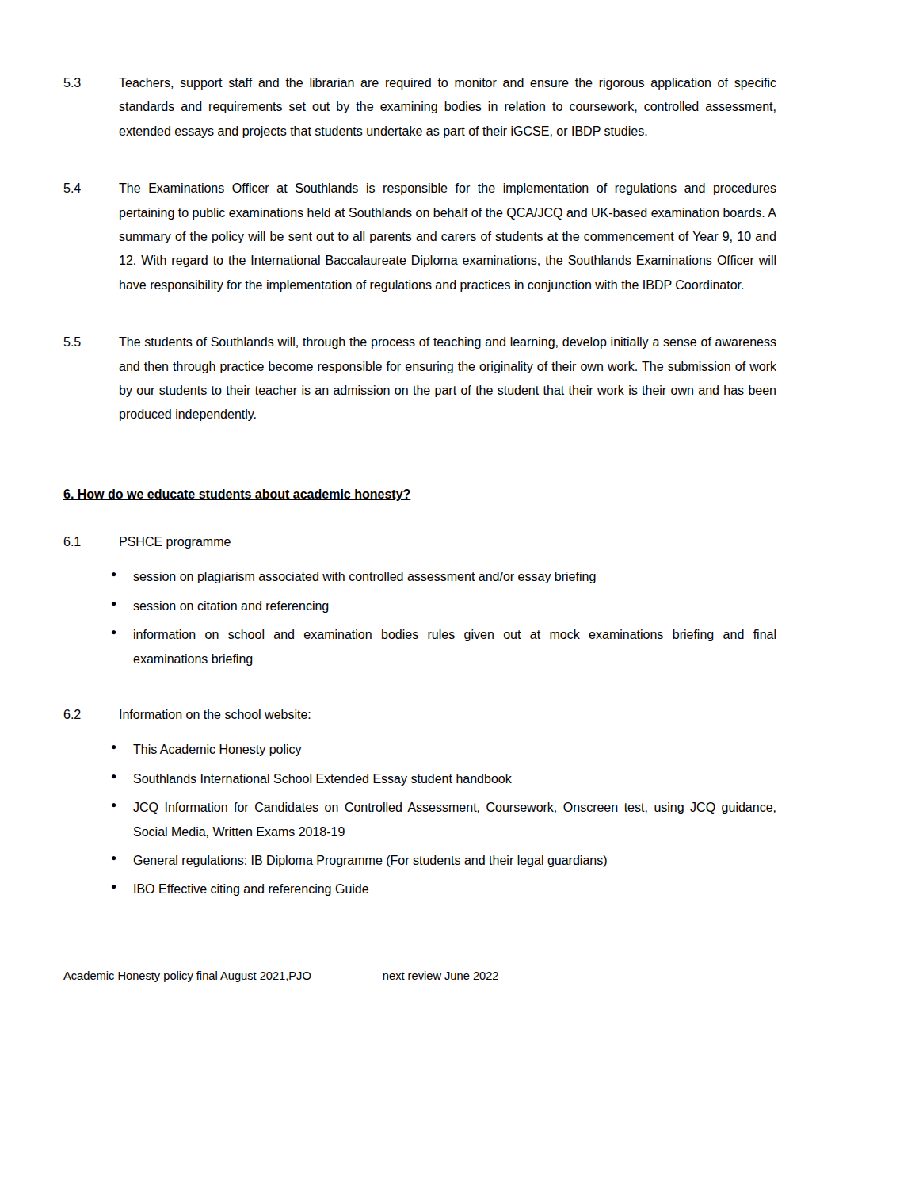5.3
Teachers, support staff and the librarian are required to monitor and ensure the rigorous application of specific standards and requirements set out by the examining bodies in relation to coursework, controlled assessment, extended essays and projects that students undertake as part of their iGCSE, or IBDP studies.
5.4
The Examinations Officer at Southlands is responsible for the implementation of regulations and procedures pertaining to public examinations held at Southlands on behalf of the QCA/JCQ and UK-based examination boards. A summary of the policy will be sent out to all parents and carers of students at the commencement of Year 9, 10 and 12. With regard to the International Baccalaureate Diploma examinations, the Southlands Examinations Officer will have responsibility for the implementation of regulations and practices in conjunction with the IBDP Coordinator.
5.5
The students of Southlands will, through the process of teaching and learning, develop initially a sense of awareness and then through practice become responsible for ensuring the originality of their own work. The submission of work by our students to their teacher is an admission on the part of the student that their work is their own and has been produced independently.
6. How do we educate students about academic honesty?
6.1
PSHCE programme
session on plagiarism associated with controlled assessment and/or essay briefing
session on citation and referencing
information on school and examination bodies rules given out at mock examinations briefing and final examinations briefing
6.2
Information on the school website:
This Academic Honesty policy
Southlands International School Extended Essay student handbook
JCQ Information for Candidates on Controlled Assessment, Coursework, Onscreen test, using JCQ guidance, Social Media, Written Exams 2018-19
General regulations: IB Diploma Programme (For students and their legal guardians)
IBO Effective citing and referencing Guide
Academic Honesty policy final August 2021,PJO next review June 2022